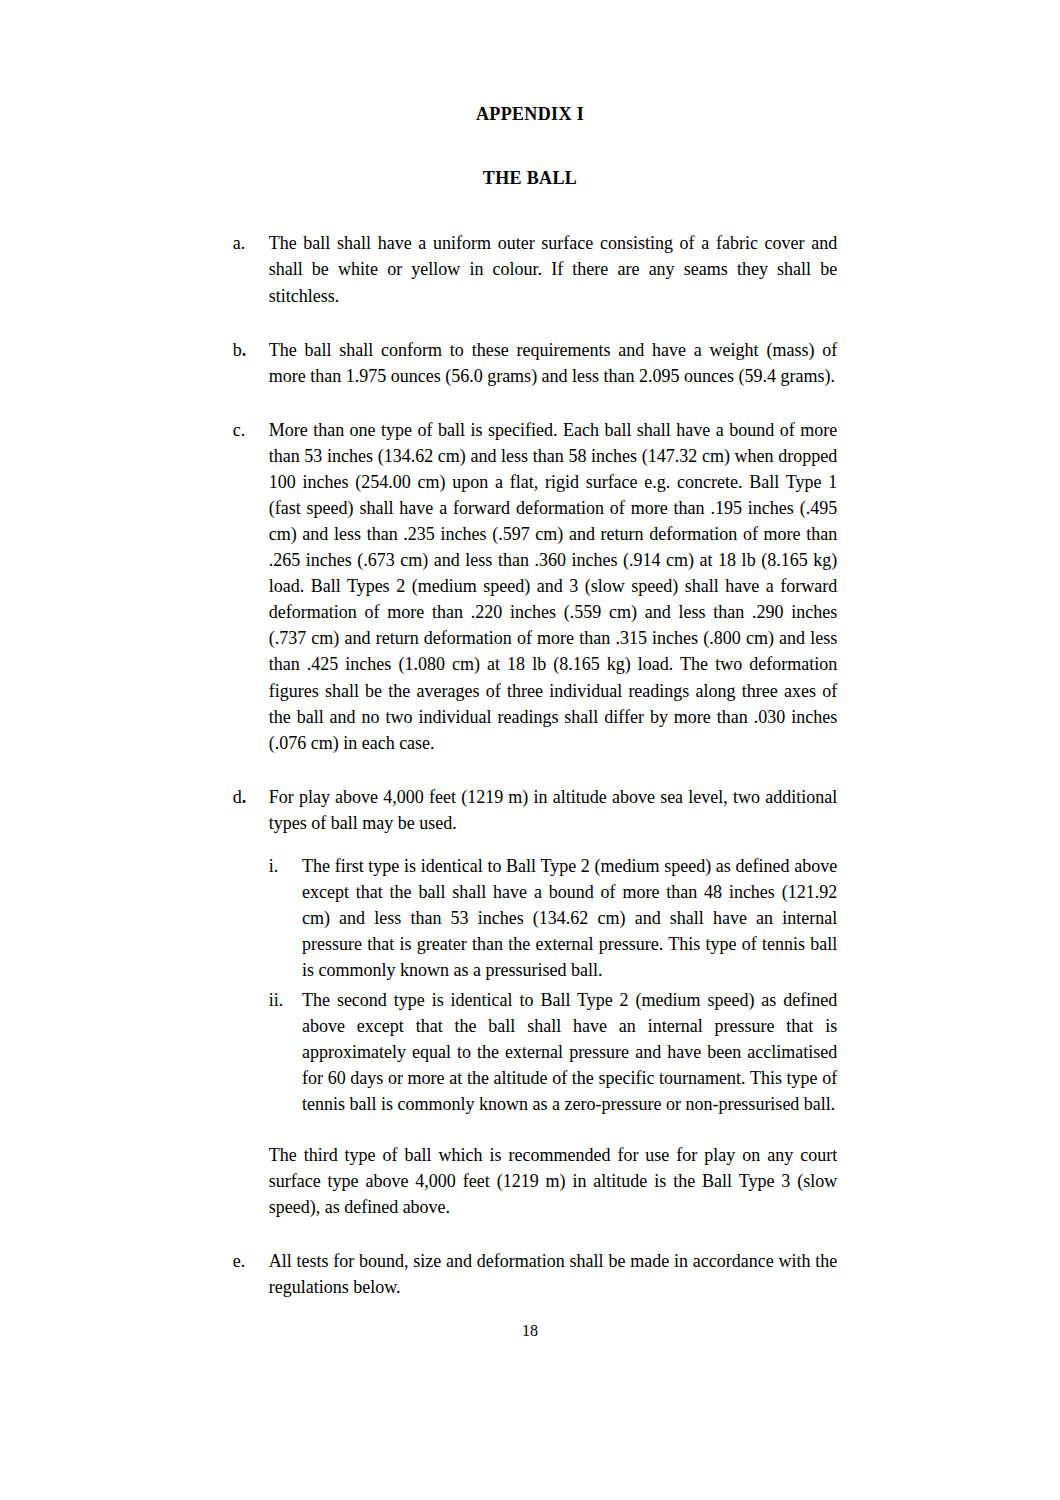APPENDIX I
THE BALL
a. The ball shall have a uniform outer surface consisting of a fabric cover and shall be white or yellow in colour. If there are any seams they shall be stitchless.
b. The ball shall conform to these requirements and have a weight (mass) of more than 1.975 ounces (56.0 grams) and less than 2.095 ounces (59.4 grams).
c. More than one type of ball is specified. Each ball shall have a bound of more than 53 inches (134.62 cm) and less than 58 inches (147.32 cm) when dropped 100 inches (254.00 cm) upon a flat, rigid surface e.g. concrete. Ball Type 1 (fast speed) shall have a forward deformation of more than .195 inches (.495 cm) and less than .235 inches (.597 cm) and return deformation of more than .265 inches (.673 cm) and less than .360 inches (.914 cm) at 18 lb (8.165 kg) load. Ball Types 2 (medium speed) and 3 (slow speed) shall have a forward deformation of more than .220 inches (.559 cm) and less than .290 inches (.737 cm) and return deformation of more than .315 inches (.800 cm) and less than .425 inches (1.080 cm) at 18 lb (8.165 kg) load. The two deformation figures shall be the averages of three individual readings along three axes of the ball and no two individual readings shall differ by more than .030 inches (.076 cm) in each case.
d. For play above 4,000 feet (1219 m) in altitude above sea level, two additional types of ball may be used.
i. The first type is identical to Ball Type 2 (medium speed) as defined above except that the ball shall have a bound of more than 48 inches (121.92 cm) and less than 53 inches (134.62 cm) and shall have an internal pressure that is greater than the external pressure. This type of tennis ball is commonly known as a pressurised ball.
ii. The second type is identical to Ball Type 2 (medium speed) as defined above except that the ball shall have an internal pressure that is approximately equal to the external pressure and have been acclimatised for 60 days or more at the altitude of the specific tournament. This type of tennis ball is commonly known as a zero-pressure or non-pressurised ball.
The third type of ball which is recommended for use for play on any court surface type above 4,000 feet (1219 m) in altitude is the Ball Type 3 (slow speed), as defined above.
e. All tests for bound, size and deformation shall be made in accordance with the regulations below.
18